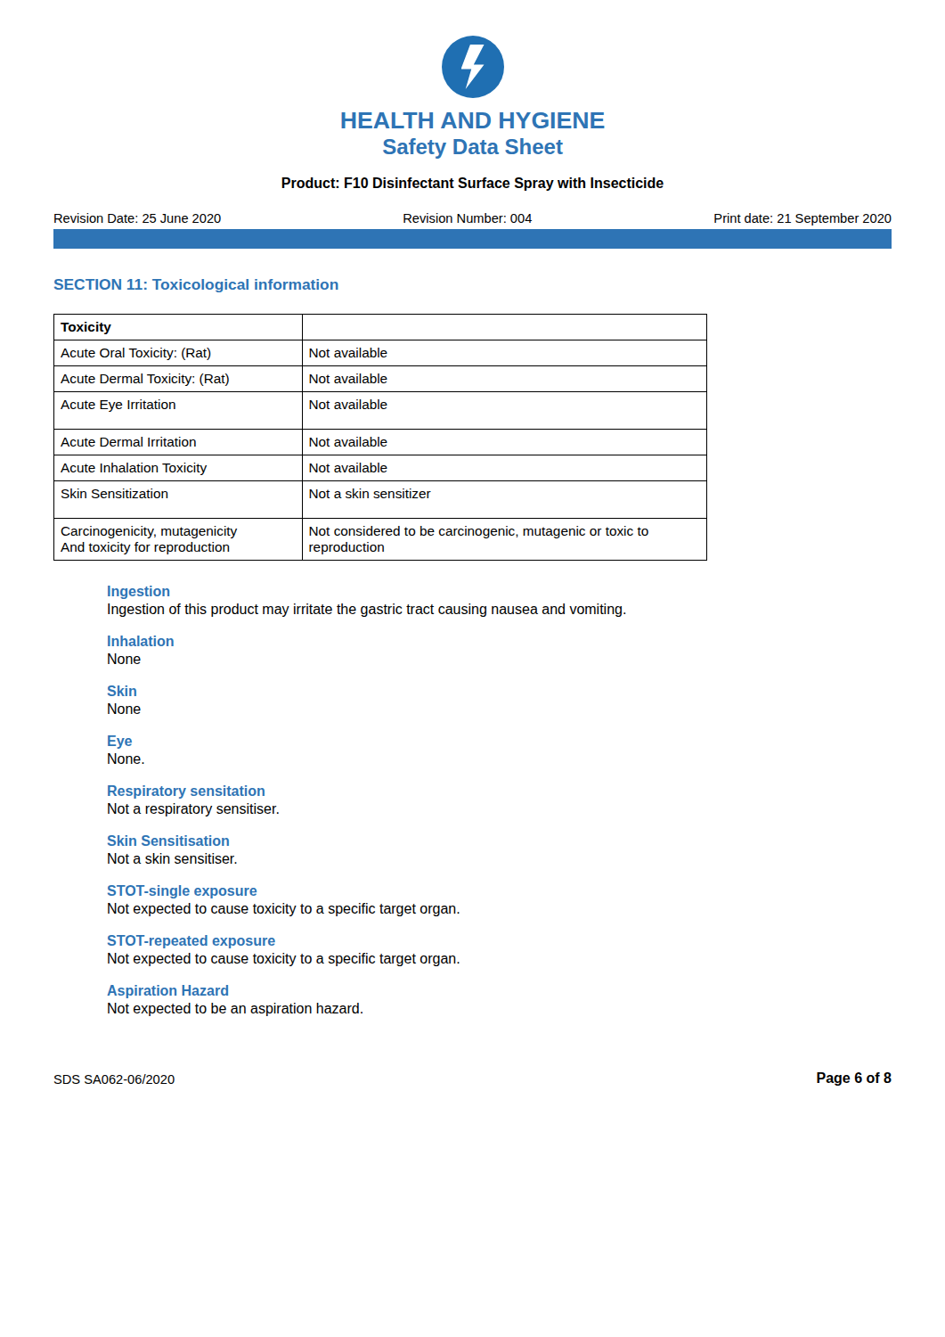HEALTH AND HYGIENE
Safety Data Sheet
Product: F10 Disinfectant Surface Spray with Insecticide
Revision Date: 25 June 2020 Revision Number: 004 Print date: 21 September 2020
SECTION 11: Toxicological information
| Toxicity | |
| Acute Oral Toxicity: (Rat) | Not available |
| Acute Dermal Toxicity: (Rat) | Not available |
| Acute Eye Irritation | Not available |
| Acute Dermal Irritation | Not available |
| Acute Inhalation Toxicity | Not available |
| Skin Sensitization | Not a skin sensitizer |
| Carcinogenicity, mutagenicity And toxicity for reproduction | Not considered to be carcinogenic, mutagenic or toxic to reproduction |
Ingestion
Ingestion of this product may irritate the gastric tract causing nausea and vomiting.
Inhalation
None
Skin
None
Eye
None.
Respiratory sensitation
Not a respiratory sensitiser.
Skin Sensitisation
Not a skin sensitiser.
STOT-single exposure
Not expected to cause toxicity to a specific target organ.
STOT-repeated exposure
Not expected to cause toxicity to a specific target organ.
Aspiration Hazard
Not expected to be an aspiration hazard.
SDS SA062-06/2020 Page 6 of 8